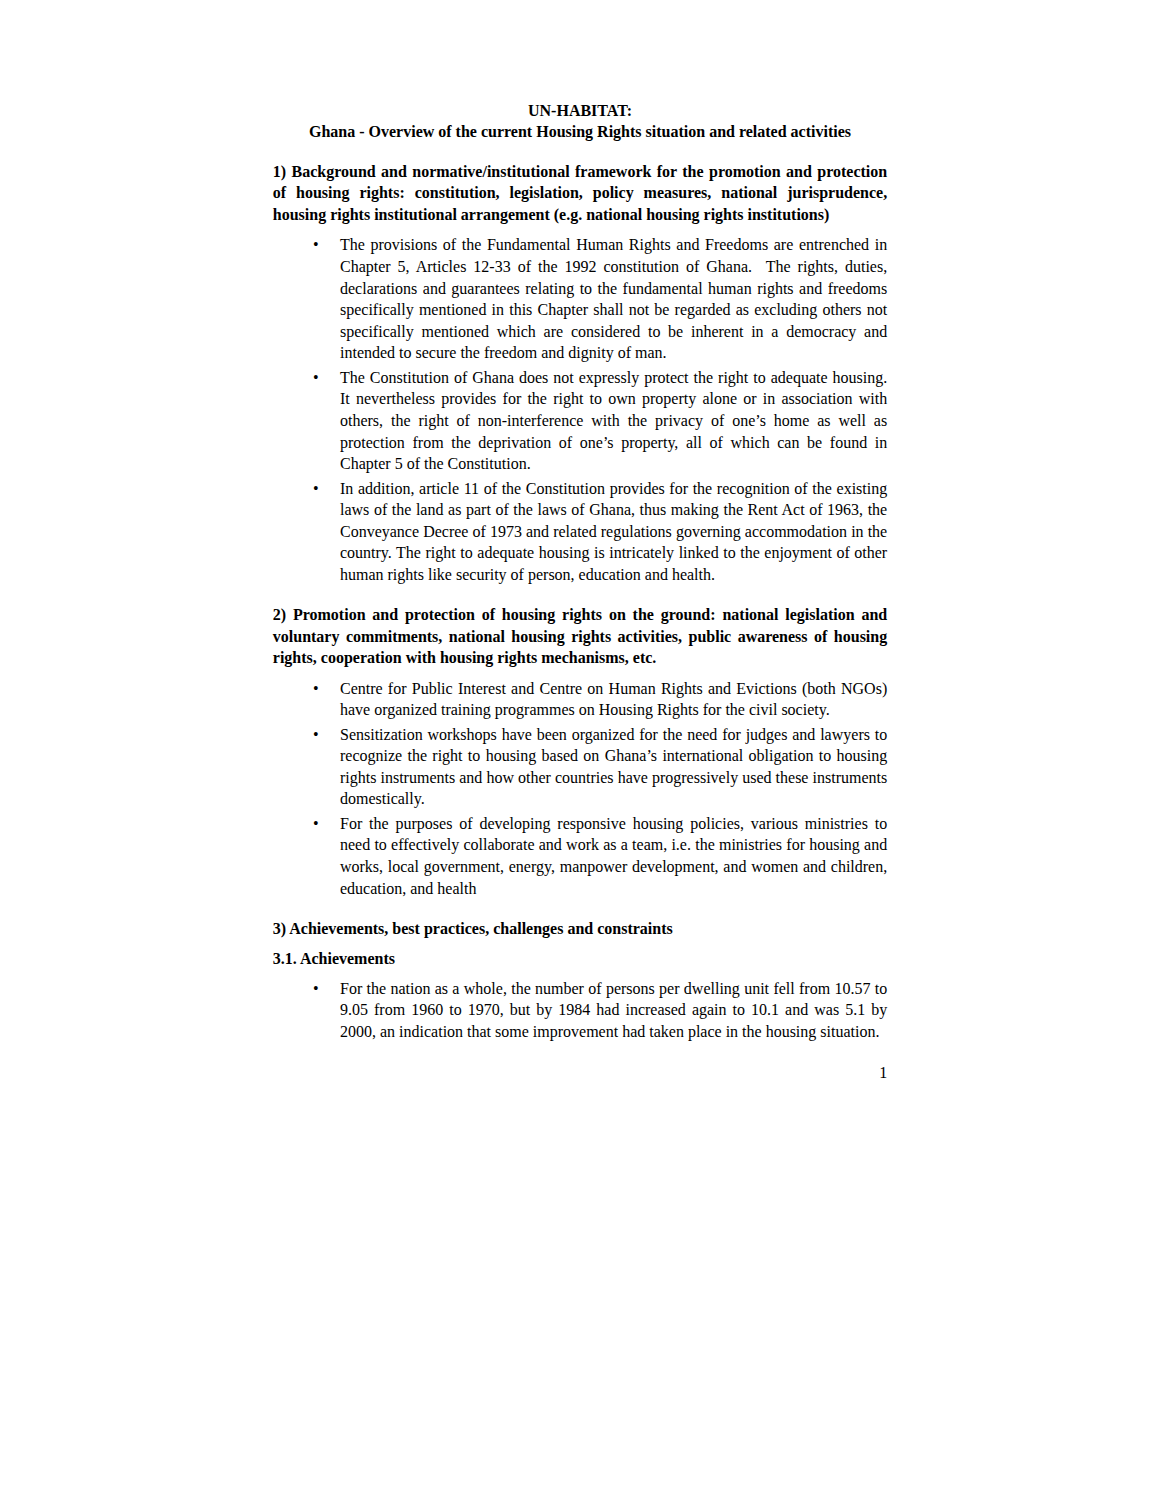UN-HABITAT:Ghana - Overview of the current Housing Rights situation and related activities
1) Background and normative/institutional framework for the promotion and protection of housing rights: constitution, legislation, policy measures, national jurisprudence, housing rights institutional arrangement (e.g. national housing rights institutions)
The provisions of the Fundamental Human Rights and Freedoms are entrenched in Chapter 5, Articles 12-33 of the 1992 constitution of Ghana. The rights, duties, declarations and guarantees relating to the fundamental human rights and freedoms specifically mentioned in this Chapter shall not be regarded as excluding others not specifically mentioned which are considered to be inherent in a democracy and intended to secure the freedom and dignity of man.
The Constitution of Ghana does not expressly protect the right to adequate housing. It nevertheless provides for the right to own property alone or in association with others, the right of non-interference with the privacy of one’s home as well as protection from the deprivation of one’s property, all of which can be found in Chapter 5 of the Constitution.
In addition, article 11 of the Constitution provides for the recognition of the existing laws of the land as part of the laws of Ghana, thus making the Rent Act of 1963, the Conveyance Decree of 1973 and related regulations governing accommodation in the country. The right to adequate housing is intricately linked to the enjoyment of other human rights like security of person, education and health.
2) Promotion and protection of housing rights on the ground: national legislation and voluntary commitments, national housing rights activities, public awareness of housing rights, cooperation with housing rights mechanisms, etc.
Centre for Public Interest and Centre on Human Rights and Evictions (both NGOs) have organized training programmes on Housing Rights for the civil society.
Sensitization workshops have been organized for the need for judges and lawyers to recognize the right to housing based on Ghana’s international obligation to housing rights instruments and how other countries have progressively used these instruments domestically.
For the purposes of developing responsive housing policies, various ministries to need to effectively collaborate and work as a team, i.e. the ministries for housing and works, local government, energy, manpower development, and women and children, education, and health
3) Achievements, best practices, challenges and constraints
3.1. Achievements
For the nation as a whole, the number of persons per dwelling unit fell from 10.57 to 9.05 from 1960 to 1970, but by 1984 had increased again to 10.1 and was 5.1 by 2000, an indication that some improvement had taken place in the housing situation.
1